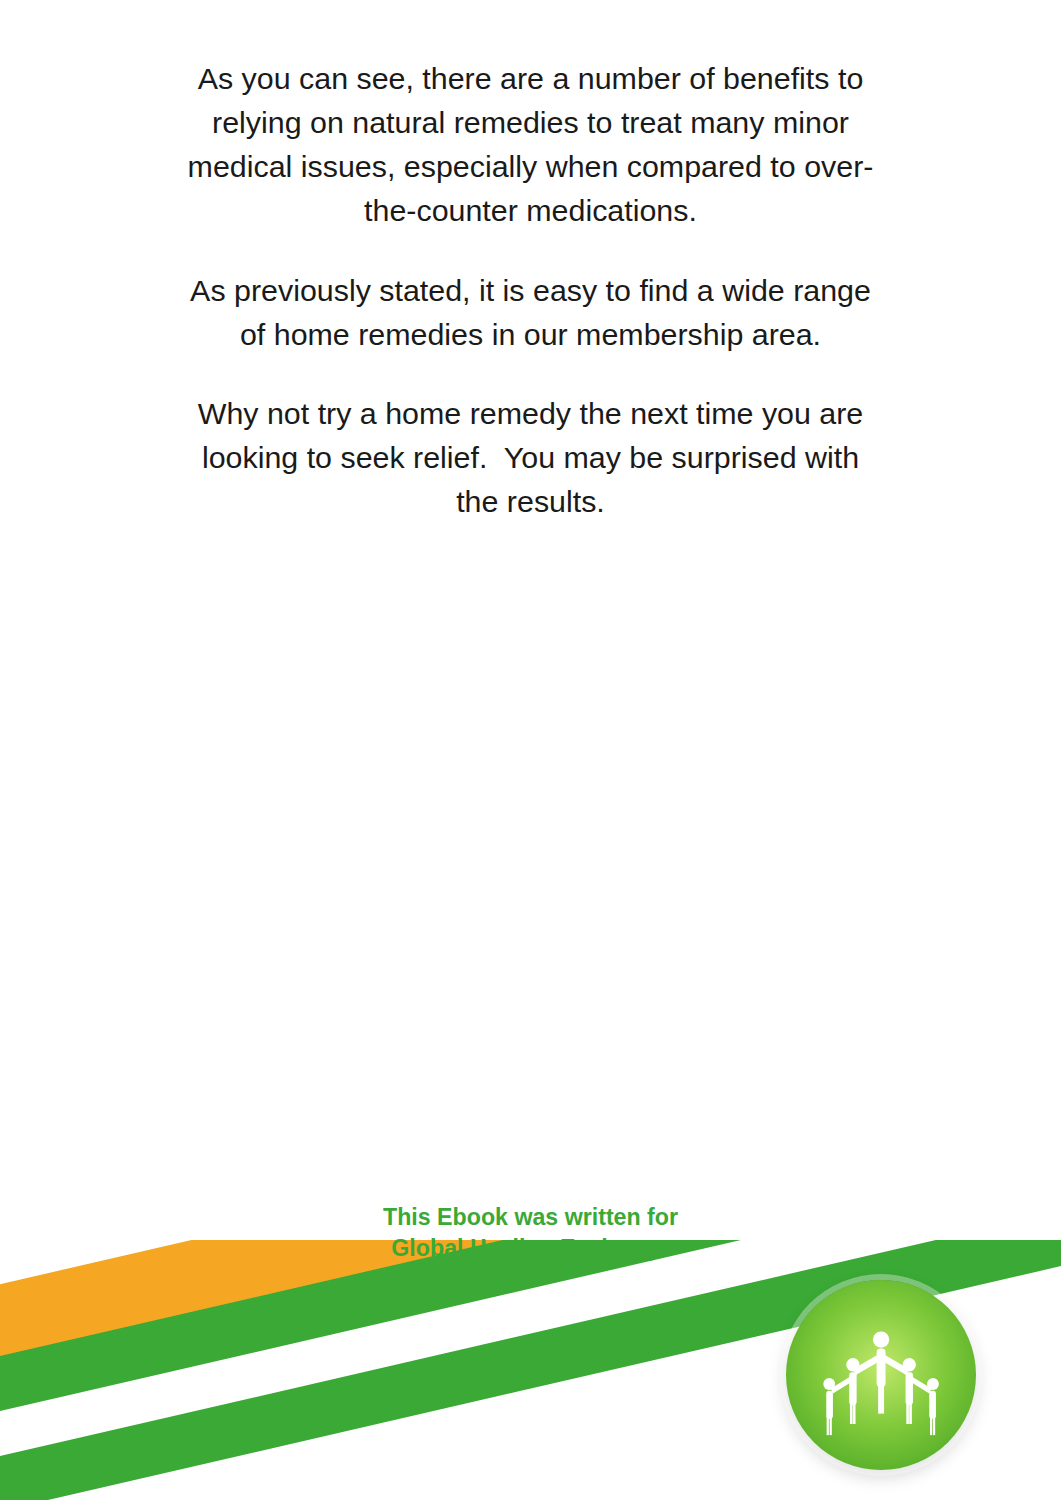As you can see, there are a number of benefits to relying on natural remedies to treat many minor medical issues, especially when compared to over-the-counter medications.
As previously stated, it is easy to find a wide range of home remedies in our membership area.
Why not try a home remedy the next time you are looking to seek relief. You may be surprised with the results.
This Ebook was written for
Global Healing Exchange